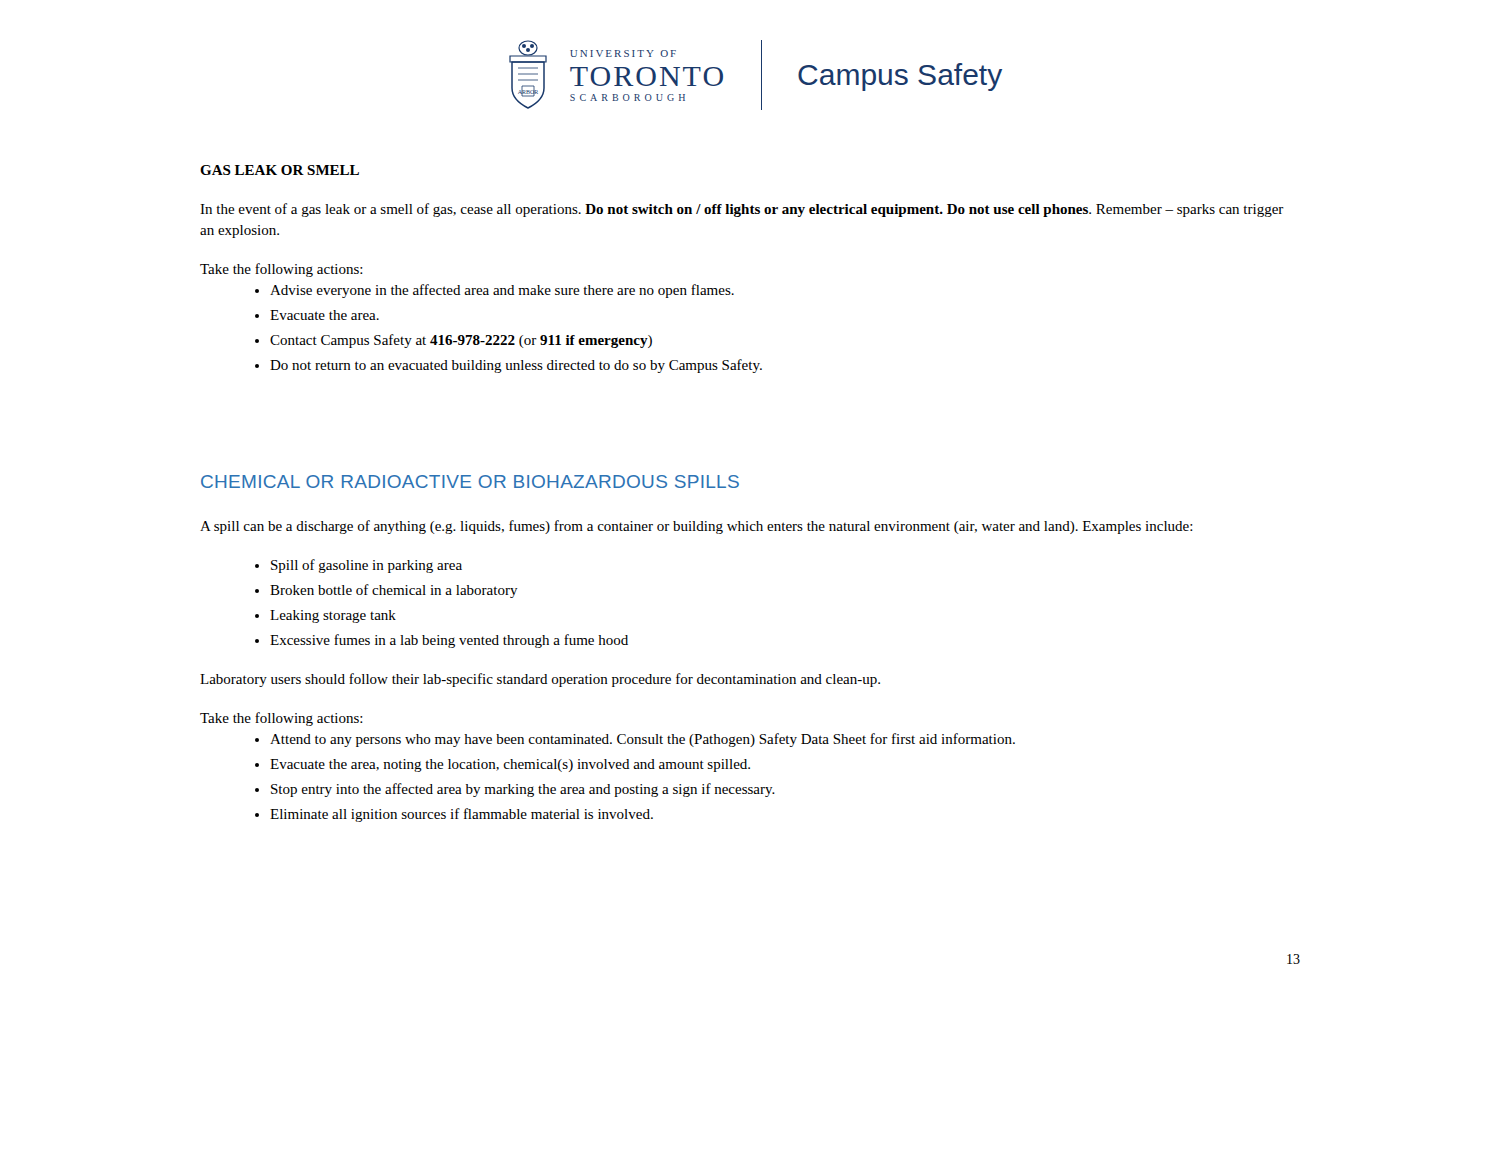ARBOR
UNIVERSITY OF
TORONTO
SCARBOROUGH
Campus Safety
GAS LEAK OR SMELL
In the event of a gas leak or a smell of gas, cease all operations. Do not switch on / off lights or any electrical equipment. Do not use cell phones. Remember – sparks can trigger an explosion.
Take the following actions:
Advise everyone in the affected area and make sure there are no open flames.
Evacuate the area.
Contact Campus Safety at 416-978-2222 (or 911 if emergency)
Do not return to an evacuated building unless directed to do so by Campus Safety.
CHEMICAL OR RADIOACTIVE OR BIOHAZARDOUS SPILLS
A spill can be a discharge of anything (e.g. liquids, fumes) from a container or building which enters the natural environment (air, water and land). Examples include:
Spill of gasoline in parking area
Broken bottle of chemical in a laboratory
Leaking storage tank
Excessive fumes in a lab being vented through a fume hood
Laboratory users should follow their lab-specific standard operation procedure for decontamination and clean-up.
Take the following actions:
Attend to any persons who may have been contaminated. Consult the (Pathogen) Safety Data Sheet for first aid information.
Evacuate the area, noting the location, chemical(s) involved and amount spilled.
Stop entry into the affected area by marking the area and posting a sign if necessary.
Eliminate all ignition sources if flammable material is involved.
13